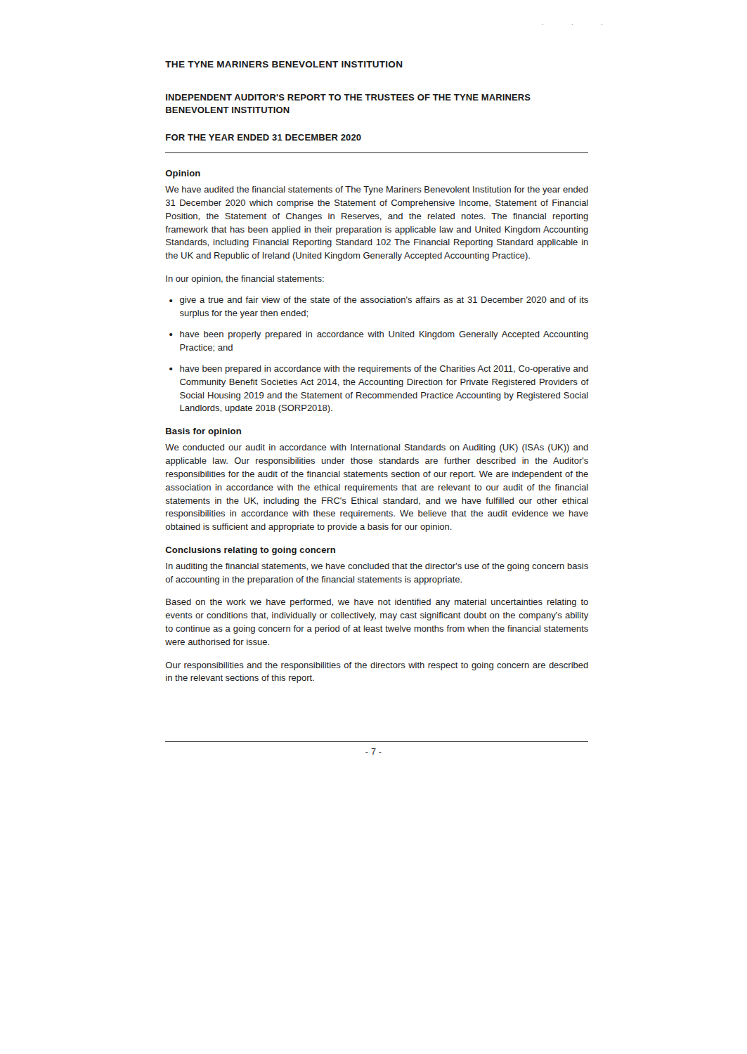· · ·
THE TYNE MARINERS BENEVOLENT INSTITUTION
INDEPENDENT AUDITOR'S REPORT TO THE TRUSTEES OF THE TYNE MARINERS
BENEVOLENT INSTITUTION
FOR THE YEAR ENDED 31 DECEMBER 2020
Opinion
We have audited the financial statements of The Tyne Mariners Benevolent Institution for the year ended 31 December 2020 which comprise the Statement of Comprehensive Income, Statement of Financial Position, the Statement of Changes in Reserves, and the related notes. The financial reporting framework that has been applied in their preparation is applicable law and United Kingdom Accounting Standards, including Financial Reporting Standard 102 The Financial Reporting Standard applicable in the UK and Republic of Ireland (United Kingdom Generally Accepted Accounting Practice).
In our opinion, the financial statements:
give a true and fair view of the state of the association's affairs as at 31 December 2020 and of its surplus for the year then ended;
have been properly prepared in accordance with United Kingdom Generally Accepted Accounting Practice; and
have been prepared in accordance with the requirements of the Charities Act 2011, Co-operative and Community Benefit Societies Act 2014, the Accounting Direction for Private Registered Providers of Social Housing 2019 and the Statement of Recommended Practice Accounting by Registered Social Landlords, update 2018 (SORP2018).
Basis for opinion
We conducted our audit in accordance with International Standards on Auditing (UK) (ISAs (UK)) and applicable law. Our responsibilities under those standards are further described in the Auditor's responsibilities for the audit of the financial statements section of our report. We are independent of the association in accordance with the ethical requirements that are relevant to our audit of the financial statements in the UK, including the FRC's Ethical standard, and we have fulfilled our other ethical responsibilities in accordance with these requirements. We believe that the audit evidence we have obtained is sufficient and appropriate to provide a basis for our opinion.
Conclusions relating to going concern
In auditing the financial statements, we have concluded that the director's use of the going concern basis of accounting in the preparation of the financial statements is appropriate.
Based on the work we have performed, we have not identified any material uncertainties relating to events or conditions that, individually or collectively, may cast significant doubt on the company's ability to continue as a going concern for a period of at least twelve months from when the financial statements were authorised for issue.
Our responsibilities and the responsibilities of the directors with respect to going concern are described in the relevant sections of this report.
- 7 -